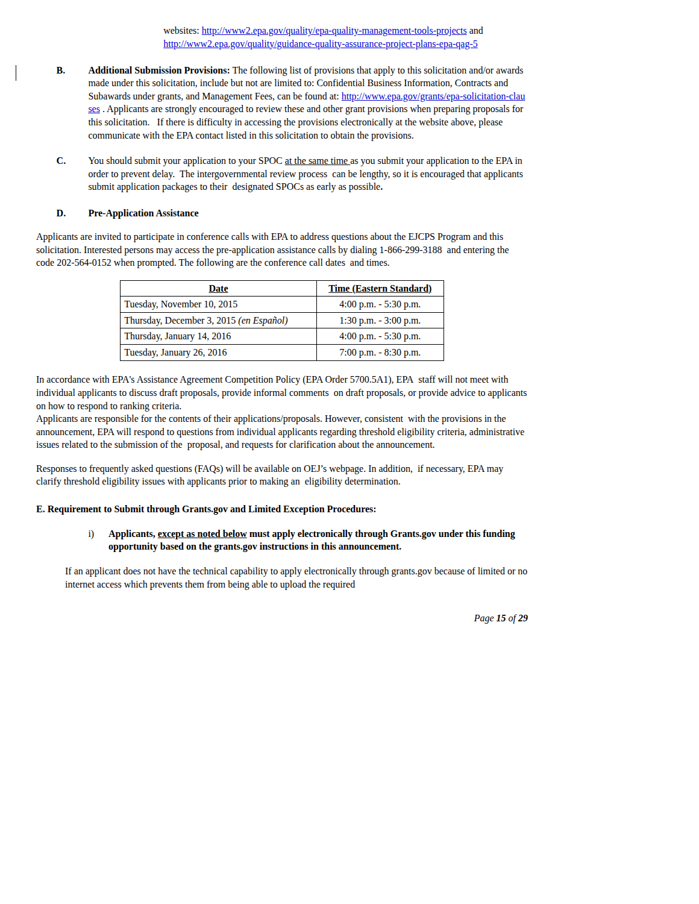websites: http://www2.epa.gov/quality/epa-quality-management-tools-projects and http://www2.epa.gov/quality/guidance-quality-assurance-project-plans-epa-qag-5
B.
Additional Submission Provisions: The following list of provisions that apply to this solicitation and/or awards made under this solicitation, include but not are limited to: Confidential Business Information, Contracts and Subawards under grants, and Management Fees, can be found at: http://www.epa.gov/grants/epa-solicitation-clauses . Applicants are strongly encouraged to review these and other grant provisions when preparing proposals for this solicitation. If there is difficulty in accessing the provisions electronically at the website above, please communicate with the EPA contact listed in this solicitation to obtain the provisions.
C.
You should submit your application to your SPOC at the same time as you submit your application to the EPA in order to prevent delay. The intergovernmental review process can be lengthy, so it is encouraged that applicants submit application packages to their designated SPOCs as early as possible.
D. Pre-Application Assistance
Applicants are invited to participate in conference calls with EPA to address questions about the EJCPS Program and this solicitation. Interested persons may access the pre-application assistance calls by dialing 1-866-299-3188 and entering the code 202-564-0152 when prompted. The following are the conference call dates and times.
| Date | Time (Eastern Standard) |
| --- | --- |
| Tuesday, November 10, 2015 | 4:00 p.m. - 5:30 p.m. |
| Thursday, December 3, 2015 (en Español) | 1:30 p.m. - 3:00 p.m. |
| Thursday, January 14, 2016 | 4:00 p.m. - 5:30 p.m. |
| Tuesday, January 26, 2016 | 7:00 p.m. - 8:30 p.m. |
In accordance with EPA's Assistance Agreement Competition Policy (EPA Order 5700.5A1), EPA staff will not meet with individual applicants to discuss draft proposals, provide informal comments on draft proposals, or provide advice to applicants on how to respond to ranking criteria.
Applicants are responsible for the contents of their applications/proposals. However, consistent with the provisions in the announcement, EPA will respond to questions from individual applicants regarding threshold eligibility criteria, administrative issues related to the submission of the proposal, and requests for clarification about the announcement.
Responses to frequently asked questions (FAQs) will be available on OEJ’s webpage. In addition, if necessary, EPA may clarify threshold eligibility issues with applicants prior to making an eligibility determination.
E. Requirement to Submit through Grants.gov and Limited Exception Procedures:
Applicants, except as noted below must apply electronically through Grants.gov under this funding opportunity based on the grants.gov instructions in this announcement.
If an applicant does not have the technical capability to apply electronically through grants.gov because of limited or no internet access which prevents them from being able to upload the required
Page 15 of 29